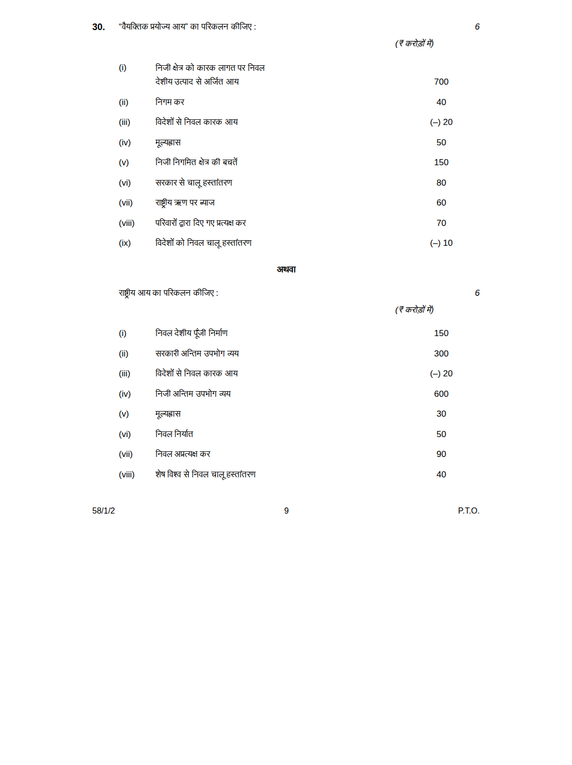30.
“वैयक्तिक प्रयोज्य आय” का परिकलन कीजिए :
6
(₹ करोड़ों में)
| (i) | निजी क्षेत्र को कारक लागत पर निवल देशीय उत्पाद से अर्जित आय | 700 |
| (ii) | निगम कर | 40 |
| (iii) | विदेशों से निवल कारक आय | (–) 20 |
| (iv) | मूल्यह्रास | 50 |
| (v) | निजी निगमित क्षेत्र की बचतें | 150 |
| (vi) | सरकार से चालू हस्तांतरण | 80 |
| (vii) | राष्ट्रीय ऋण पर ब्याज | 60 |
| (viii) | परिवारों द्वारा दिए गए प्रत्यक्ष कर | 70 |
| (ix) | विदेशों को निवल चालू हस्तांतरण | (–) 10 |
अथवा
राष्ट्रीय आय का परिकलन कीजिए :
6
(₹ करोड़ों में)
| (i) | निवल देशीय पूँजी निर्माण | 150 |
| (ii) | सरकारी अन्तिम उपभोग व्यय | 300 |
| (iii) | विदेशों से निवल कारक आय | (–) 20 |
| (iv) | निजी अन्तिम उपभोग व्यय | 600 |
| (v) | मूल्यह्रास | 30 |
| (vi) | निवल निर्यात | 50 |
| (vii) | निवल अप्रत्यक्ष कर | 90 |
| (viii) | शेष विश्व से निवल चालू हस्तांतरण | 40 |
58/1/2
9
P.T.O.